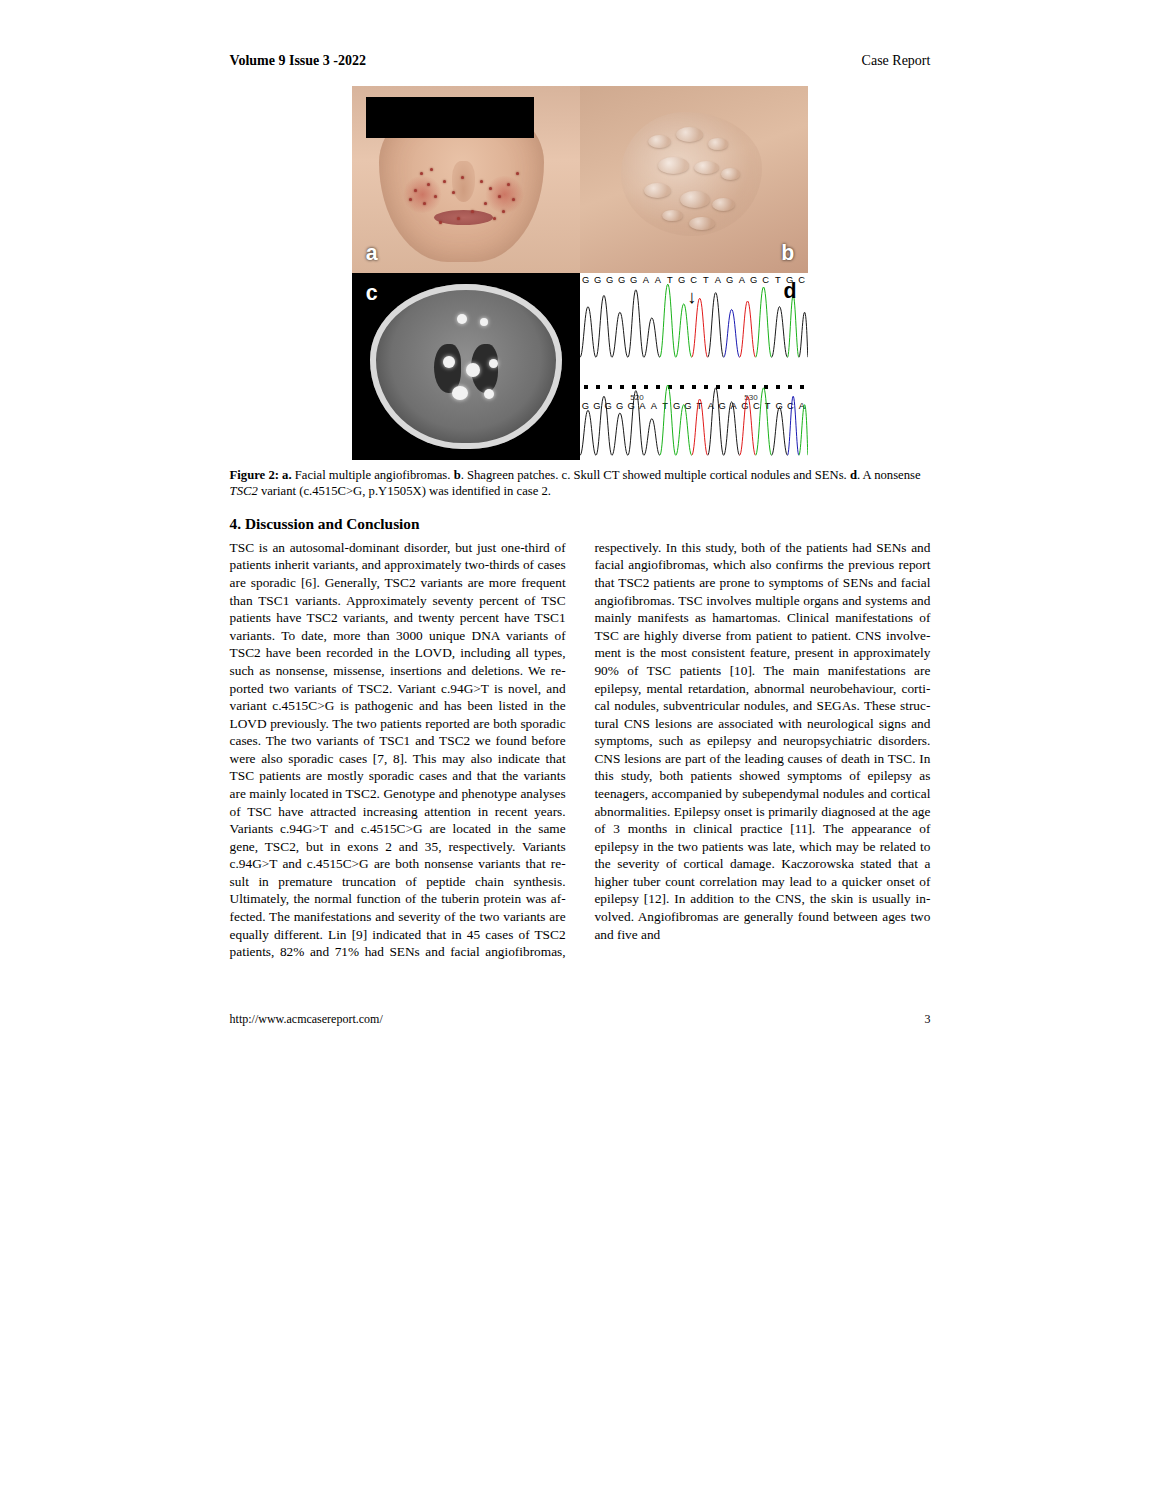Volume 9 Issue 3 -2022
Case Report
a
b
c
GGGGGAATGCTAGAGCTGC
↓
520530
GGGGGAATGGTAGAGCTGCA
d
Figure 2: a. Facial multiple angiofibromas. b. Shagreen patches. c. Skull CT showed multiple cortical nodules and SENs. d. A nonsense TSC2 variant (c.4515C>G, p.Y1505X) was identified in case 2.
4. Discussion and Conclusion
TSC is an autosomal-dominant disorder, but just one-third of patients inherit variants, and approximately two-thirds of cases are sporadic [6]. Generally, TSC2 variants are more frequent than TSC1 variants. Approximately seventy percent of TSC patients have TSC2 variants, and twenty percent have TSC1 variants. To date, more than 3000 unique DNA variants of TSC2 have been recorded in the LOVD, including all types, such as nonsense, missense, insertions and deletions. We reported two variants of TSC2. Variant c.94G>T is novel, and variant c.4515C>G is pathogenic and has been listed in the LOVD previously. The two patients reported are both sporadic cases. The two variants of TSC1 and TSC2 we found before were also sporadic cases [7, 8]. This may also indicate that TSC patients are mostly sporadic cases and that the variants are mainly located in TSC2. Genotype and phenotype analyses of TSC have attracted increasing attention in recent years. Variants c.94G>T and c.4515C>G are located in the same gene, TSC2, but in exons 2 and 35, respectively. Variants c.94G>T and c.4515C>G are both nonsense variants that result in premature truncation of peptide chain synthesis. Ultimately, the normal function of the tuberin protein was affected. The manifestations and severity of the two variants are equally different. Lin [9] indicated that in 45 cases of TSC2 patients, 82% and 71% had SENs and facial angiofibromas, respectively. In this study, both of the patients had SENs and facial angiofibromas, which also confirms the previous report that TSC2 patients are prone to symptoms of SENs and facial angiofibromas. TSC involves multiple organs and systems and mainly manifests as hamartomas. Clinical manifestations of TSC are highly diverse from patient to patient. CNS involvement is the most consistent feature, present in approximately 90% of TSC patients [10]. The main manifestations are epilepsy, mental retardation, abnormal neurobehaviour, cortical nodules, subventricular nodules, and SEGAs. These structural CNS lesions are associated with neurological signs and symptoms, such as epilepsy and neuropsychiatric disorders. CNS lesions are part of the leading causes of death in TSC. In this study, both patients showed symptoms of epilepsy as teenagers, accompanied by subependymal nodules and cortical abnormalities. Epilepsy onset is primarily diagnosed at the age of 3 months in clinical practice [11]. The appearance of epilepsy in the two patients was late, which may be related to the severity of cortical damage. Kaczorowska stated that a higher tuber count correlation may lead to a quicker onset of epilepsy [12]. In addition to the CNS, the skin is usually involved. Angiofibromas are generally found between ages two and five and
http://www.acmcasereport.com/
3